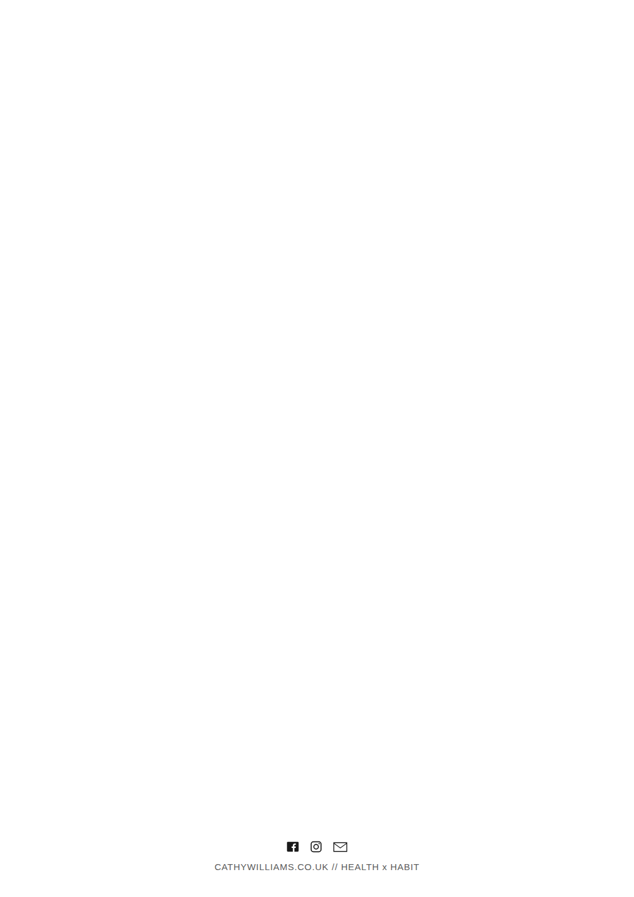CATHYWILLIAMS.CO.UK//HEALTH x HABIT